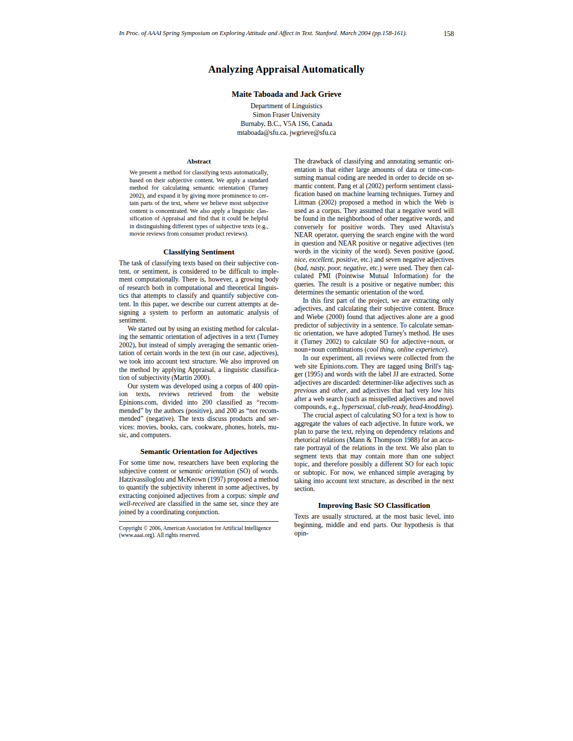In Proc. of AAAI Spring Symposium on Exploring Attitude and Affect in Text. Stanford. March 2004 (pp.158-161). 158
Analyzing Appraisal Automatically
Maite Taboada and Jack Grieve
Department of Linguistics
Simon Fraser University
Burnaby, B.C., V5A 1S6, Canada
mtaboada@sfu.ca, jwgrieve@sfu.ca
Abstract
We present a method for classifying texts automatically, based on their subjective content. We apply a standard method for calculating semantic orientation (Turney 2002), and expand it by giving more prominence to certain parts of the text, where we believe most subjective content is concentrated. We also apply a linguistic classification of Appraisal and find that it could be helpful in distinguishing different types of subjective texts (e.g., movie reviews from consumer product reviews).
Classifying Sentiment
The task of classifying texts based on their subjective content, or sentiment, is considered to be difficult to implement computationally. There is, however, a growing body of research both in computational and theoretical linguistics that attempts to classify and quantify subjective content. In this paper, we describe our current attempts at designing a system to perform an automatic analysis of sentiment.
We started out by using an existing method for calculating the semantic orientation of adjectives in a text (Turney 2002), but instead of simply averaging the semantic orientation of certain words in the text (in our case, adjectives), we took into account text structure. We also improved on the method by applying Appraisal, a linguistic classification of subjectivity (Martin 2000).
Our system was developed using a corpus of 400 opinion texts, reviews retrieved from the website Epinions.com, divided into 200 classified as “recommended” by the authors (positive), and 200 as “not recommended” (negative). The texts discuss products and services: movies, books, cars, cookware, phones, hotels, music, and computers.
Semantic Orientation for Adjectives
For some time now, researchers have been exploring the subjective content or semantic orientation (SO) of words. Hatzivassiloglou and McKeown (1997) proposed a method to quantify the subjectivity inherent in some adjectives, by extracting conjoined adjectives from a corpus: simple and well-received are classified in the same set, since they are joined by a coordinating conjunction.
Copyright © 2006, American Association for Artificial Intelligence (www.aaai.org). All rights reserved.
The drawback of classifying and annotating semantic orientation is that either large amounts of data or time-consuming manual coding are needed in order to decide on semantic content. Pang et al (2002) perform sentiment classification based on machine learning techniques. Turney and Littman (2002) proposed a method in which the Web is used as a corpus. They assumed that a negative word will be found in the neighborhood of other negative words, and conversely for positive words. They used Altavista's NEAR operator, querying the search engine with the word in question and NEAR positive or negative adjectives (ten words in the vicinity of the word). Seven positive (good, nice, excellent, positive, etc.) and seven negative adjectives (bad, nasty, poor, negative, etc.) were used. They then calculated PMI (Pointwise Mutual Information) for the queries. The result is a positive or negative number; this determines the semantic orientation of the word.
In this first part of the project, we are extracting only adjectives, and calculating their subjective content. Bruce and Wiebe (2000) found that adjectives alone are a good predictor of subjectivity in a sentence. To calculate semantic orientation, we have adopted Turney's method. He uses it (Turney 2002) to calculate SO for adjective+noun, or noun+noun combinations (cool thing, online experience).
In our experiment, all reviews were collected from the web site Epinions.com. They are tagged using Brill's tagger (1995) and words with the label JJ are extracted. Some adjectives are discarded: determiner-like adjectives such as previous and other, and adjectives that had very low hits after a web search (such as misspelled adjectives and novel compounds, e.g., hypersexual, club-ready, head-knodding).
The crucial aspect of calculating SO for a text is how to aggregate the values of each adjective. In future work, we plan to parse the text, relying on dependency relations and rhetorical relations (Mann & Thompson 1988) for an accurate portrayal of the relations in the text. We also plan to segment texts that may contain more than one subject topic, and therefore possibly a different SO for each topic or subtopic. For now, we enhanced simple averaging by taking into account text structure, as described in the next section.
Improving Basic SO Classification
Texts are usually structured, at the most basic level, into beginning, middle and end parts. Our hypothesis is that opin-